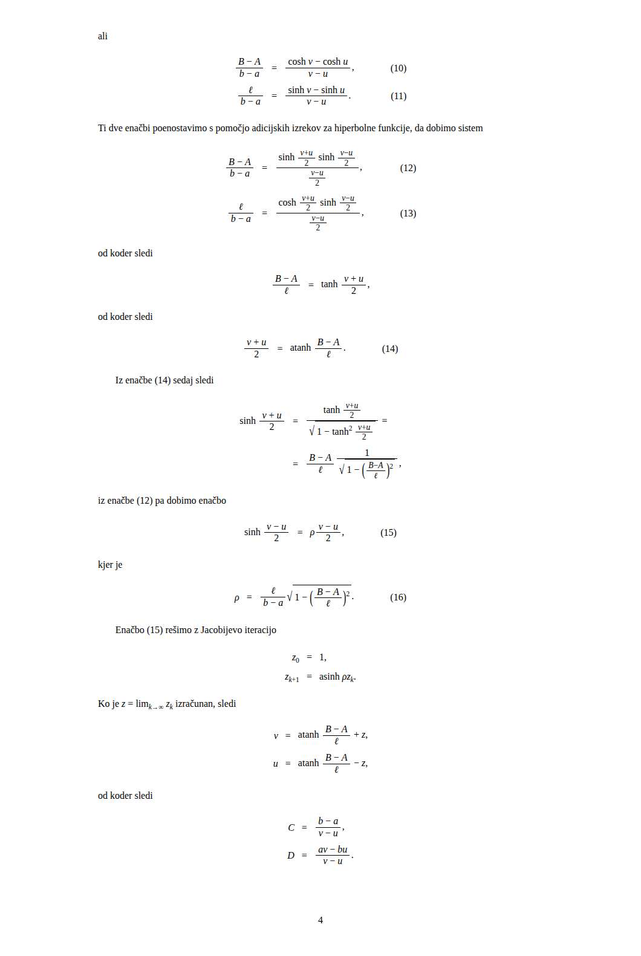ali
| B − A b − a | = | cosh v − cosh u v − u , | (10) |
| ℓ b − a | = | sinh v − sinh u v − u . | (11) |
Ti dve enačbi poenostavimo s pomočjo adicijskih izrekov za hiperbolne funkcije, da dobimo sistem
| B − A b − a | = | sinh v + u 2 sinh v − u 2 v − u 2 , | (12) |
| ℓ b − a | = | cosh v + u 2 sinh v − u 2 v − u 2 , | (13) |
od koder sledi
| B − A ℓ | = | tanh v + u 2 , |
od koder sledi
| v + u 2 | = | atanh B − A ℓ . | (14) |
Iz enačbe (14) sedaj sledi
| sinh v + u 2 | = | tanh v + u 2 √ 1 − tanh 2 v + u 2 = |
| | = | B − A ℓ 1 √ 1 − ( B − A ℓ ) 2 , |
iz enačbe (12) pa dobimo enačbo
| sinh v − u 2 | = | ρ v − u 2 , | (15) |
kjer je
| ρ | = | ℓ b − a √ 1 − ( B − A ℓ ) 2 . | (16) |
Enačbo (15) rešimo z Jacobijevo iteracijo
| z 0 | = | 1, |
| z k +1 | = | asinh ρ z k . |
Ko je z = limk→∞ zk izračunan, sledi
| v | = | atanh B − A ℓ + z , |
| u | = | atanh B − A ℓ − z , |
od koder sledi
| C | = | b − a v − u , |
| D | = | a v − b u v − u . |
4